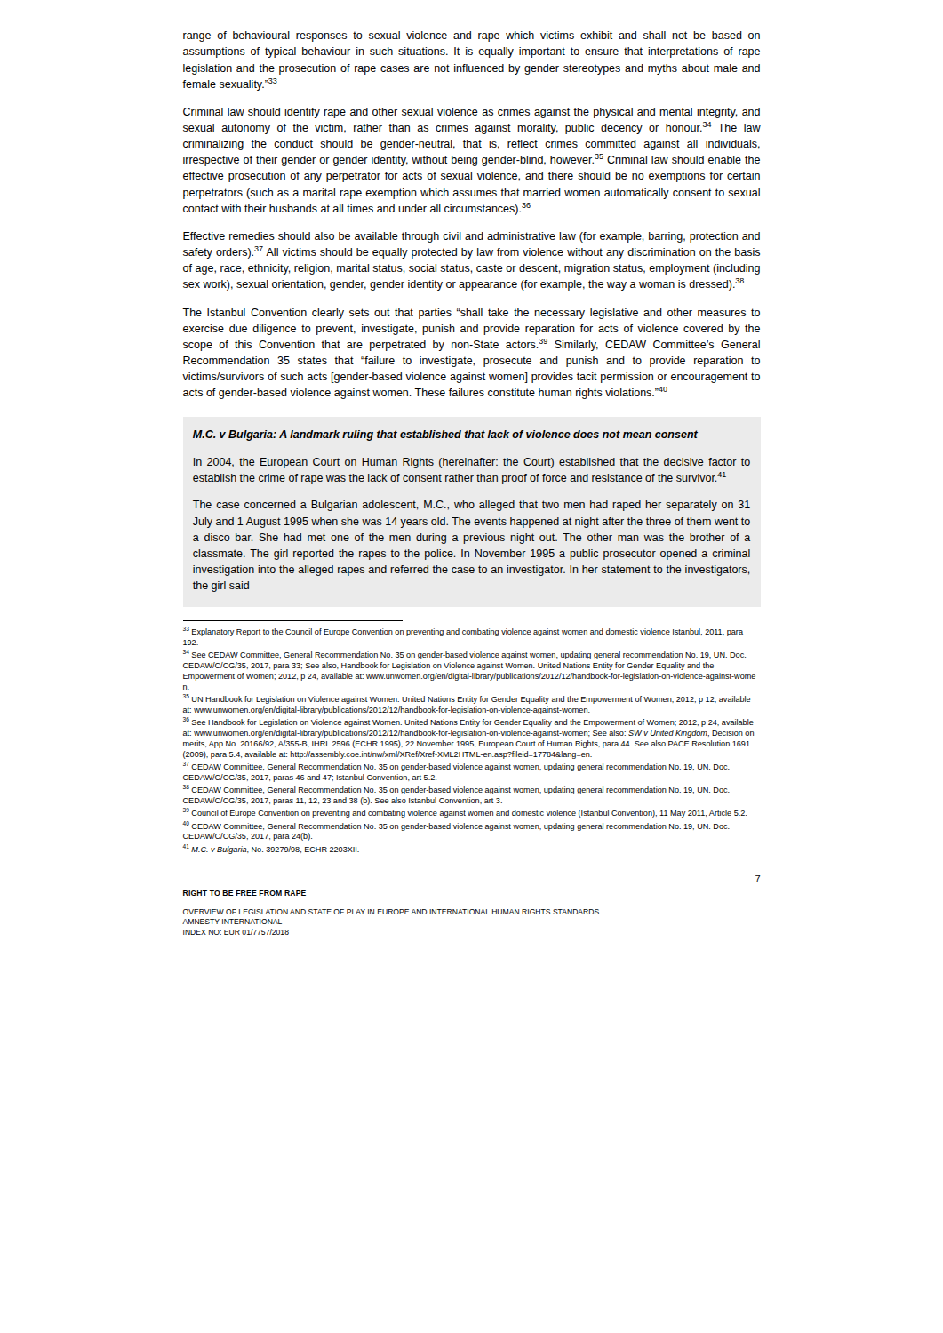range of behavioural responses to sexual violence and rape which victims exhibit and shall not be based on assumptions of typical behaviour in such situations. It is equally important to ensure that interpretations of rape legislation and the prosecution of rape cases are not influenced by gender stereotypes and myths about male and female sexuality.”33
Criminal law should identify rape and other sexual violence as crimes against the physical and mental integrity, and sexual autonomy of the victim, rather than as crimes against morality, public decency or honour.34 The law criminalizing the conduct should be gender-neutral, that is, reflect crimes committed against all individuals, irrespective of their gender or gender identity, without being gender-blind, however.35 Criminal law should enable the effective prosecution of any perpetrator for acts of sexual violence, and there should be no exemptions for certain perpetrators (such as a marital rape exemption which assumes that married women automatically consent to sexual contact with their husbands at all times and under all circumstances).36
Effective remedies should also be available through civil and administrative law (for example, barring, protection and safety orders).37 All victims should be equally protected by law from violence without any discrimination on the basis of age, race, ethnicity, religion, marital status, social status, caste or descent, migration status, employment (including sex work), sexual orientation, gender, gender identity or appearance (for example, the way a woman is dressed).38
The Istanbul Convention clearly sets out that parties “shall take the necessary legislative and other measures to exercise due diligence to prevent, investigate, punish and provide reparation for acts of violence covered by the scope of this Convention that are perpetrated by non-State actors.39 Similarly, CEDAW Committee’s General Recommendation 35 states that “failure to investigate, prosecute and punish and to provide reparation to victims/survivors of such acts [gender-based violence against women] provides tacit permission or encouragement to acts of gender-based violence against women. These failures constitute human rights violations.”40
M.C. v Bulgaria: A landmark ruling that established that lack of violence does not mean consent
In 2004, the European Court on Human Rights (hereinafter: the Court) established that the decisive factor to establish the crime of rape was the lack of consent rather than proof of force and resistance of the survivor.41
The case concerned a Bulgarian adolescent, M.C., who alleged that two men had raped her separately on 31 July and 1 August 1995 when she was 14 years old. The events happened at night after the three of them went to a disco bar. She had met one of the men during a previous night out. The other man was the brother of a classmate. The girl reported the rapes to the police. In November 1995 a public prosecutor opened a criminal investigation into the alleged rapes and referred the case to an investigator. In her statement to the investigators, the girl said
33 Explanatory Report to the Council of Europe Convention on preventing and combating violence against women and domestic violence Istanbul, 2011, para 192.
34 See CEDAW Committee, General Recommendation No. 35 on gender-based violence against women, updating general recommendation No. 19, UN. Doc. CEDAW/C/CG/35, 2017, para 33; See also, Handbook for Legislation on Violence against Women. United Nations Entity for Gender Equality and the Empowerment of Women; 2012, p 24, available at: www.unwomen.org/en/digital-library/publications/2012/12/handbook-for-legislation-on-violence-against-women.
35 UN Handbook for Legislation on Violence against Women. United Nations Entity for Gender Equality and the Empowerment of Women; 2012, p 12, available at: www.unwomen.org/en/digital-library/publications/2012/12/handbook-for-legislation-on-violence-against-women.
36 See Handbook for Legislation on Violence against Women. United Nations Entity for Gender Equality and the Empowerment of Women; 2012, p 24, available at: www.unwomen.org/en/digital-library/publications/2012/12/handbook-for-legislation-on-violence-against-women; See also: SW v United Kingdom, Decision on merits, App No. 20166/92, A/355-B, IHRL 2596 (ECHR 1995), 22 November 1995, European Court of Human Rights, para 44. See also PACE Resolution 1691 (2009), para 5.4, available at: http://assembly.coe.int/nw/xml/XRef/Xref-XML2HTML-en.asp?fileid=17784&lang=en.
37 CEDAW Committee, General Recommendation No. 35 on gender-based violence against women, updating general recommendation No. 19, UN. Doc. CEDAW/C/CG/35, 2017, paras 46 and 47; Istanbul Convention, art 5.2.
38 CEDAW Committee, General Recommendation No. 35 on gender-based violence against women, updating general recommendation No. 19, UN. Doc. CEDAW/C/CG/35, 2017, paras 11, 12, 23 and 38 (b). See also Istanbul Convention, art 3.
39 Council of Europe Convention on preventing and combating violence against women and domestic violence (Istanbul Convention), 11 May 2011, Article 5.2.
40 CEDAW Committee, General Recommendation No. 35 on gender-based violence against women, updating general recommendation No. 19, UN. Doc. CEDAW/C/CG/35, 2017, para 24(b).
41 M.C. v Bulgaria, No. 39279/98, ECHR 2203XII.
7
RIGHT TO BE FREE FROM RAPE
OVERVIEW OF LEGISLATION AND STATE OF PLAY IN EUROPE AND INTERNATIONAL HUMAN RIGHTS STANDARDS
Amnesty International
Index No: EUR 01/7757/2018